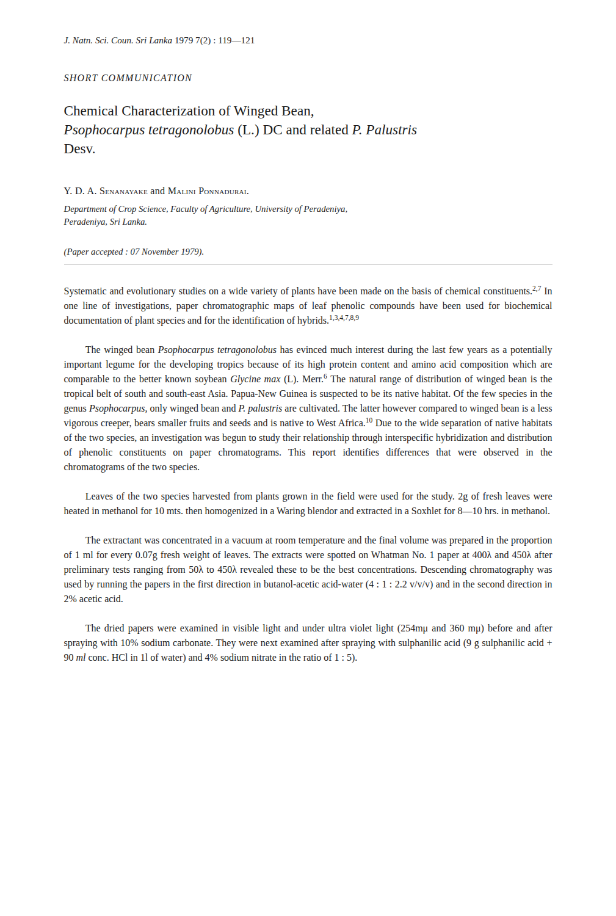J. Natn. Sci. Coun. Sri Lanka 1979 7(2) : 119—121
SHORT COMMUNICATION
Chemical Characterization of Winged Bean,
Psophocarpus tetragonolobus (L.) DC and related P. Palustris
Desv.
Y. D. A. Senanayake and Malini Ponnadurai.
Department of Crop Science, Faculty of Agriculture, University of Peradeniya,
Peradeniya, Sri Lanka.
(Paper accepted : 07 November 1979).
Systematic and evolutionary studies on a wide variety of plants have been made on the basis of chemical constituents.2,7 In one line of investigations, paper chromatographic maps of leaf phenolic compounds have been used for biochemical documentation of plant species and for the identification of hybrids.1,3,4,7,8,9
The winged bean Psophocarpus tetragonolobus has evinced much interest during the last few years as a potentially important legume for the developing tropics because of its high protein content and amino acid composition which are comparable to the better known soybean Glycine max (L). Merr.6 The natural range of distribution of winged bean is the tropical belt of south and south-east Asia. Papua-New Guinea is suspected to be its native habitat. Of the few species in the genus Psophocarpus, only winged bean and P. palustris are cultivated. The latter however compared to winged bean is a less vigorous creeper, bears smaller fruits and seeds and is native to West Africa.10 Due to the wide separation of native habitats of the two species, an investigation was begun to study their relationship through interspecific hybridization and distribution of phenolic constituents on paper chromatograms. This report identifies differences that were observed in the chromatograms of the two species.
Leaves of the two species harvested from plants grown in the field were used for the study. 2g of fresh leaves were heated in methanol for 10 mts. then homogenized in a Waring blendor and extracted in a Soxhlet for 8—10 hrs. in methanol.
The extractant was concentrated in a vacuum at room temperature and the final volume was prepared in the proportion of 1 ml for every 0.07g fresh weight of leaves. The extracts were spotted on Whatman No. 1 paper at 400λ and 450λ after preliminary tests ranging from 50λ to 450λ revealed these to be the best concentrations. Descending chromatography was used by running the papers in the first direction in butanol-acetic acid-water (4 : 1 : 2.2 v/v/v) and in the second direction in 2% acetic acid.
The dried papers were examined in visible light and under ultra violet light (254mμ and 360 mμ) before and after spraying with 10% sodium carbonate. They were next examined after spraying with sulphanilic acid (9 g sulphanilic acid + 90 ml conc. HCl in 1l of water) and 4% sodium nitrate in the ratio of 1 : 5).